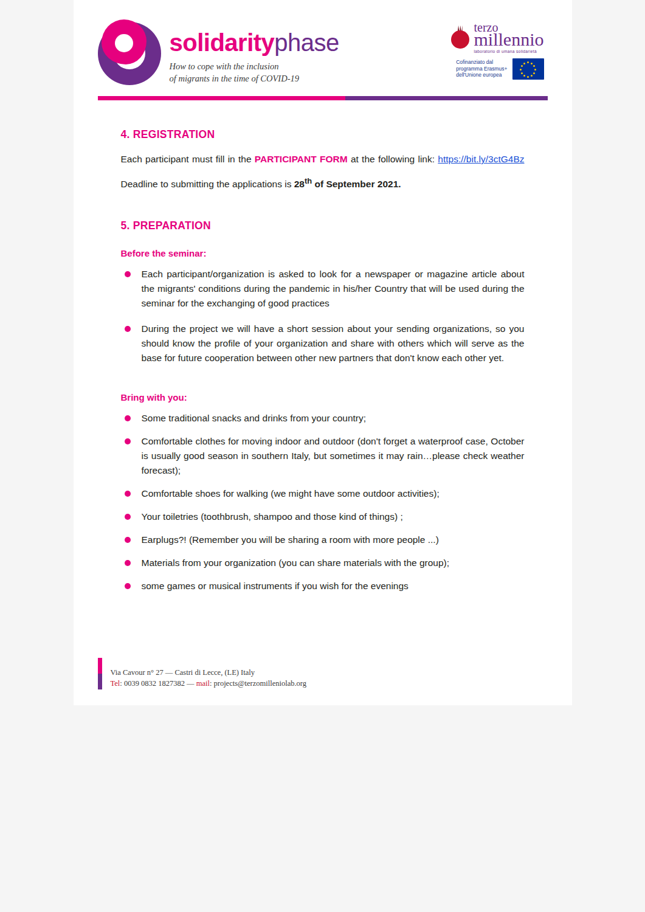solidarity phase
How to cope with the inclusion
of migrants in the time of COVID-19
terzo
millennio
laboratorio di umana solidarietà
Cofinanziato dal
programma Erasmus+
dell'Unione europea
4. REGISTRATION
Each participant must fill in the PARTICIPANT FORM at the following link: https://bit.ly/3ctG4Bz
Deadline to submitting the applications is 28th of September 2021.
5. PREPARATION
Before the seminar:
Each participant/organization is asked to look for a newspaper or magazine article about the migrants' conditions during the pandemic in his/her Country that will be used during the seminar for the exchanging of good practices
During the project we will have a short session about your sending organizations, so you should know the profile of your organization and share with others which will serve as the base for future cooperation between other new partners that don't know each other yet.
Bring with you:
Some traditional snacks and drinks from your country;
Comfortable clothes for moving indoor and outdoor (don't forget a waterproof case, October is usually good season in southern Italy, but sometimes it may rain…please check weather forecast);
Comfortable shoes for walking (we might have some outdoor activities);
Your toiletries (toothbrush, shampoo and those kind of things) ;
Earplugs?! (Remember you will be sharing a room with more people ...)
Materials from your organization (you can share materials with the group);
some games or musical instruments if you wish for the evenings
Via Cavour n° 27 — Castri di Lecce, (LE) Italy
Tel: 0039 0832 1827382 — mail: projects@terzomilleniolab.org